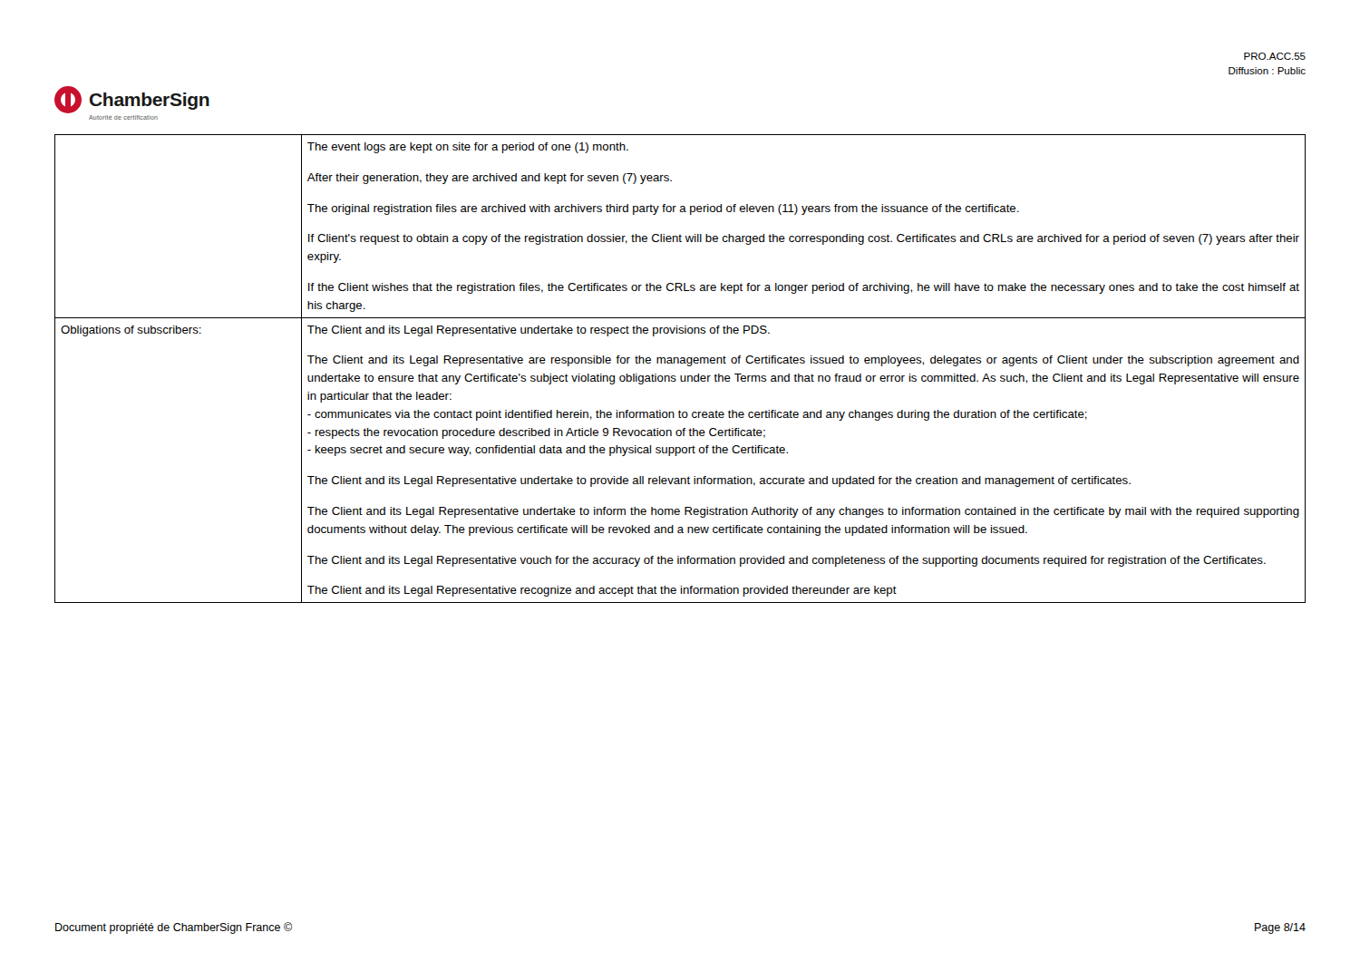PRO.ACC.55
Diffusion : Public
Chamber Sign
Autorité de certification
| | The event logs are kept on site for a period of one (1) month. After their generation, they are archived and kept for seven (7) years. The original registration files are archived with archivers third party for a period of eleven (11) years from the issuance of the certificate. If Client's request to obtain a copy of the registration dossier, the Client will be charged the corresponding cost. Certificates and CRLs are archived for a period of seven (7) years after their expiry. If the Client wishes that the registration files, the Certificates or the CRLs are kept for a longer period of archiving, he will have to make the necessary ones and to take the cost himself at his charge. |
| Obligations of subscribers: | The Client and its Legal Representative undertake to respect the provisions of the PDS. The Client and its Legal Representative are responsible for the management of Certificates issued to employees, delegates or agents of Client under the subscription agreement and undertake to ensure that any Certificate's subject violating obligations under the Terms and that no fraud or error is committed. As such, the Client and its Legal Representative will ensure in particular that the leader: - communicates via the contact point identified herein, the information to create the certificate and any changes during the duration of the certificate; - respects the revocation procedure described in Article 9 Revocation of the Certificate; - keeps secret and secure way, confidential data and the physical support of the Certificate. The Client and its Legal Representative undertake to provide all relevant information, accurate and updated for the creation and management of certificates. The Client and its Legal Representative undertake to inform the home Registration Authority of any changes to information contained in the certificate by mail with the required supporting documents without delay. The previous certificate will be revoked and a new certificate containing the updated information will be issued. The Client and its Legal Representative vouch for the accuracy of the information provided and completeness of the supporting documents required for registration of the Certificates. The Client and its Legal Representative recognize and accept that the information provided thereunder are kept |
Document propriété de ChamberSign France ©
Page 8/14